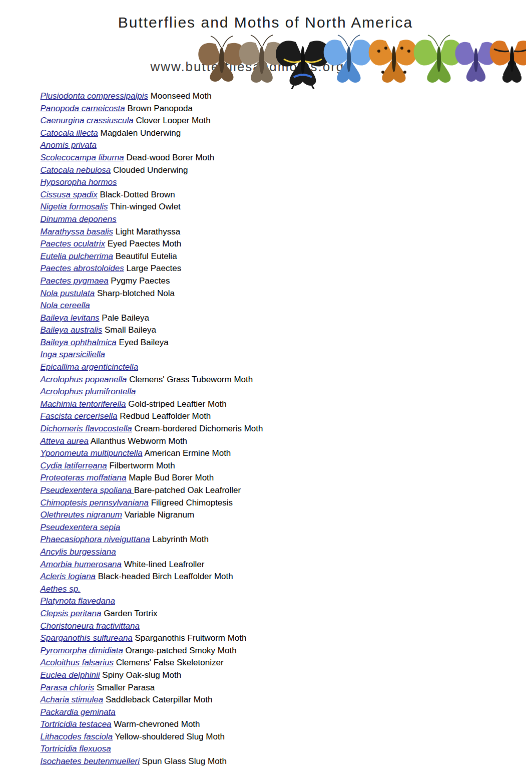Butterflies and Moths of North America
www.butterfliesandmoths.org
Plusiodonta compressipalpis Moonseed Moth
Panopoda carneicosta Brown Panopoda
Caenurgina crassiuscula Clover Looper Moth
Catocala illecta Magdalen Underwing
Anomis privata
Scolecocampa liburna Dead-wood Borer Moth
Catocala nebulosa Clouded Underwing
Hypsoropha hormos
Cissusa spadix Black-Dotted Brown
Nigetia formosalis Thin-winged Owlet
Dinumma deponens
Marathyssa basalis Light Marathyssa
Paectes oculatrix Eyed Paectes Moth
Eutelia pulcherrima Beautiful Eutelia
Paectes abrostoloides Large Paectes
Paectes pygmaea Pygmy Paectes
Nola pustulata Sharp-blotched Nola
Nola cereella
Baileya levitans Pale Baileya
Baileya australis Small Baileya
Baileya ophthalmica Eyed Baileya
Inga sparsiciliella
Epicallima argenticinctella
Acrolophus popeanella Clemens' Grass Tubeworm Moth
Acrolophus plumifrontella
Machimia tentoriferella Gold-striped Leaftier Moth
Fascista cercerisella Redbud Leaffolder Moth
Dichomeris flavocostella Cream-bordered Dichomeris Moth
Atteva aurea Ailanthus Webworm Moth
Yponomeuta multipunctella American Ermine Moth
Cydia latiferreana Filbertworm Moth
Proteoteras moffatiana Maple Bud Borer Moth
Pseudexentera spoliana Bare-patched Oak Leafroller
Chimoptesis pennsylvaniana Filigreed Chimoptesis
Olethreutes nigranum Variable Nigranum
Pseudexentera sepia
Phaecasiophora niveiguttana Labyrinth Moth
Ancylis burgessiana
Amorbia humerosana White-lined Leafroller
Acleris logiana Black-headed Birch Leaffolder Moth
Aethes sp.
Platynota flavedana
Clepsis peritana Garden Tortrix
Choristoneura fractivittana
Sparganothis sulfureana Sparganothis Fruitworm Moth
Pyromorpha dimidiata Orange-patched Smoky Moth
Acoloithus falsarius Clemens' False Skeletonizer
Euclea delphinii Spiny Oak-slug Moth
Parasa chloris Smaller Parasa
Acharia stimulea Saddleback Caterpillar Moth
Packardia geminata
Tortricidia testacea Warm-chevroned Moth
Lithacodes fasciola Yellow-shouldered Slug Moth
Tortricidia flexuosa
Isochaetes beutenmuelleri Spun Glass Slug Moth